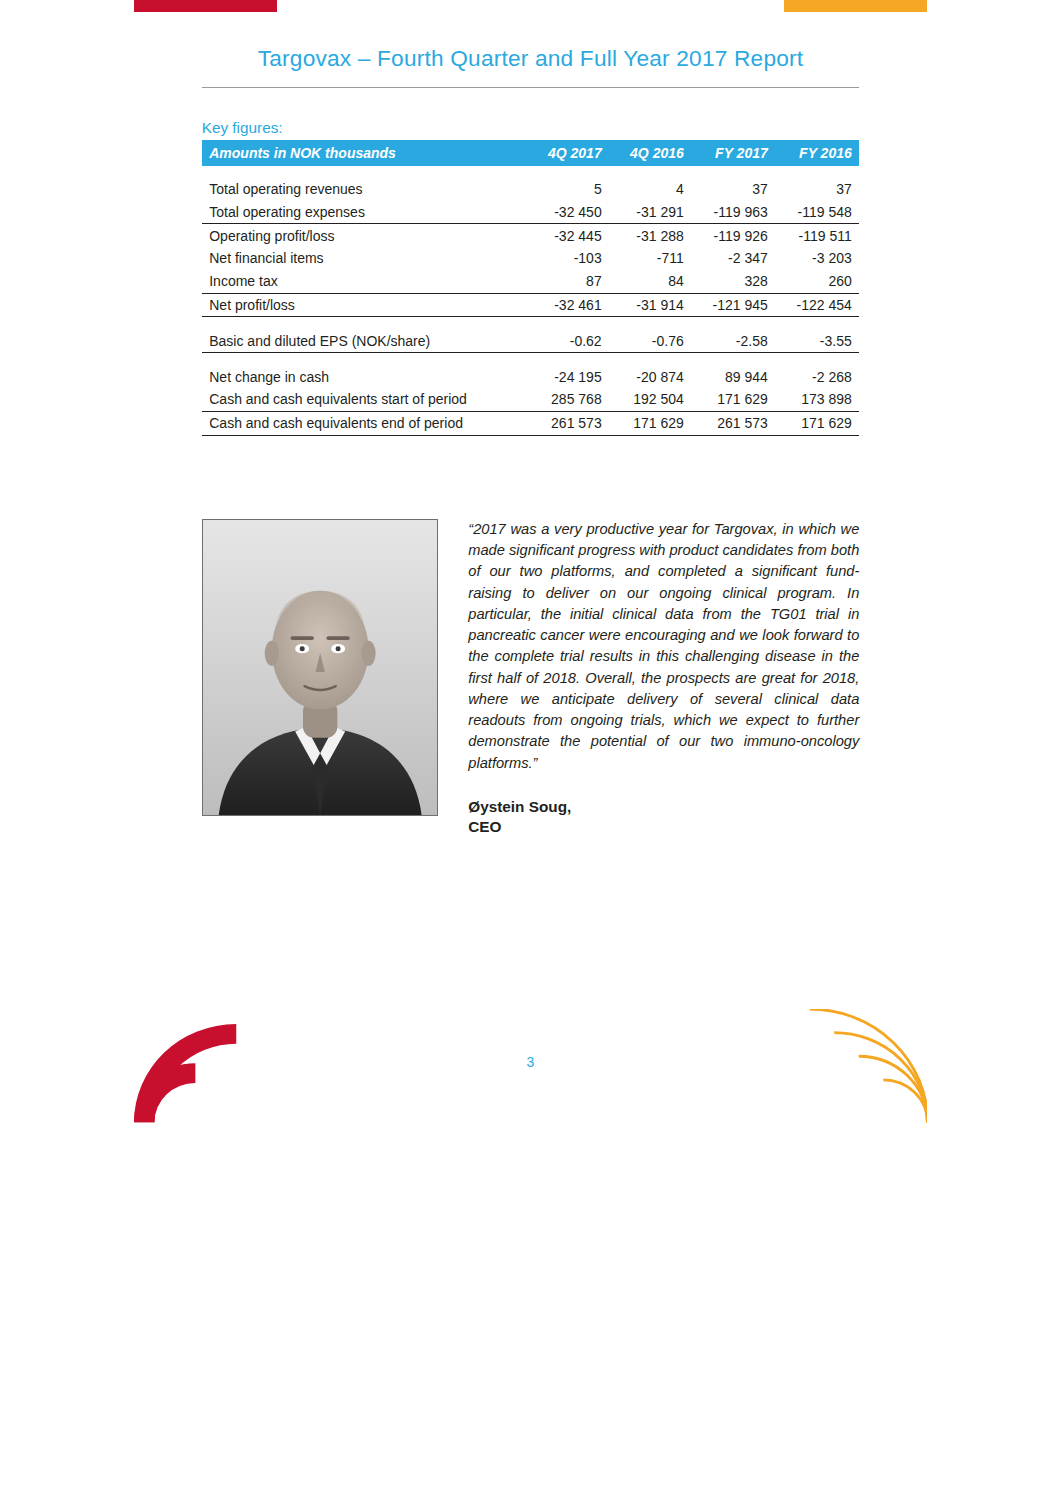Targovax – Fourth Quarter and Full Year 2017 Report
Key figures:
| Amounts in NOK thousands | 4Q 2017 | 4Q 2016 | FY 2017 | FY 2016 |
| --- | --- | --- | --- | --- |
| Total operating revenues | 5 | 4 | 37 | 37 |
| Total operating expenses | -32 450 | -31 291 | -119 963 | -119 548 |
| Operating profit/loss | -32 445 | -31 288 | -119 926 | -119 511 |
| Net financial items | -103 | -711 | -2 347 | -3 203 |
| Income tax | 87 | 84 | 328 | 260 |
| Net profit/loss | -32 461 | -31 914 | -121 945 | -122 454 |
| Basic and diluted EPS (NOK/share) | -0.62 | -0.76 | -2.58 | -3.55 |
| Net change in cash | -24 195 | -20 874 | 89 944 | -2 268 |
| Cash and cash equivalents start of period | 285 768 | 192 504 | 171 629 | 173 898 |
| Cash and cash equivalents end of period | 261 573 | 171 629 | 261 573 | 171 629 |
“2017 was a very productive year for Targovax, in which we made significant progress with product candidates from both of our two platforms, and completed a significant fund-raising to deliver on our ongoing clinical program. In particular, the initial clinical data from the TG01 trial in pancreatic cancer were encouraging and we look forward to the complete trial results in this challenging disease in the first half of 2018. Overall, the prospects are great for 2018, where we anticipate delivery of several clinical data readouts from ongoing trials, which we expect to further demonstrate the potential of our two immuno-oncology platforms.”
Øystein Soug,
CEO
3